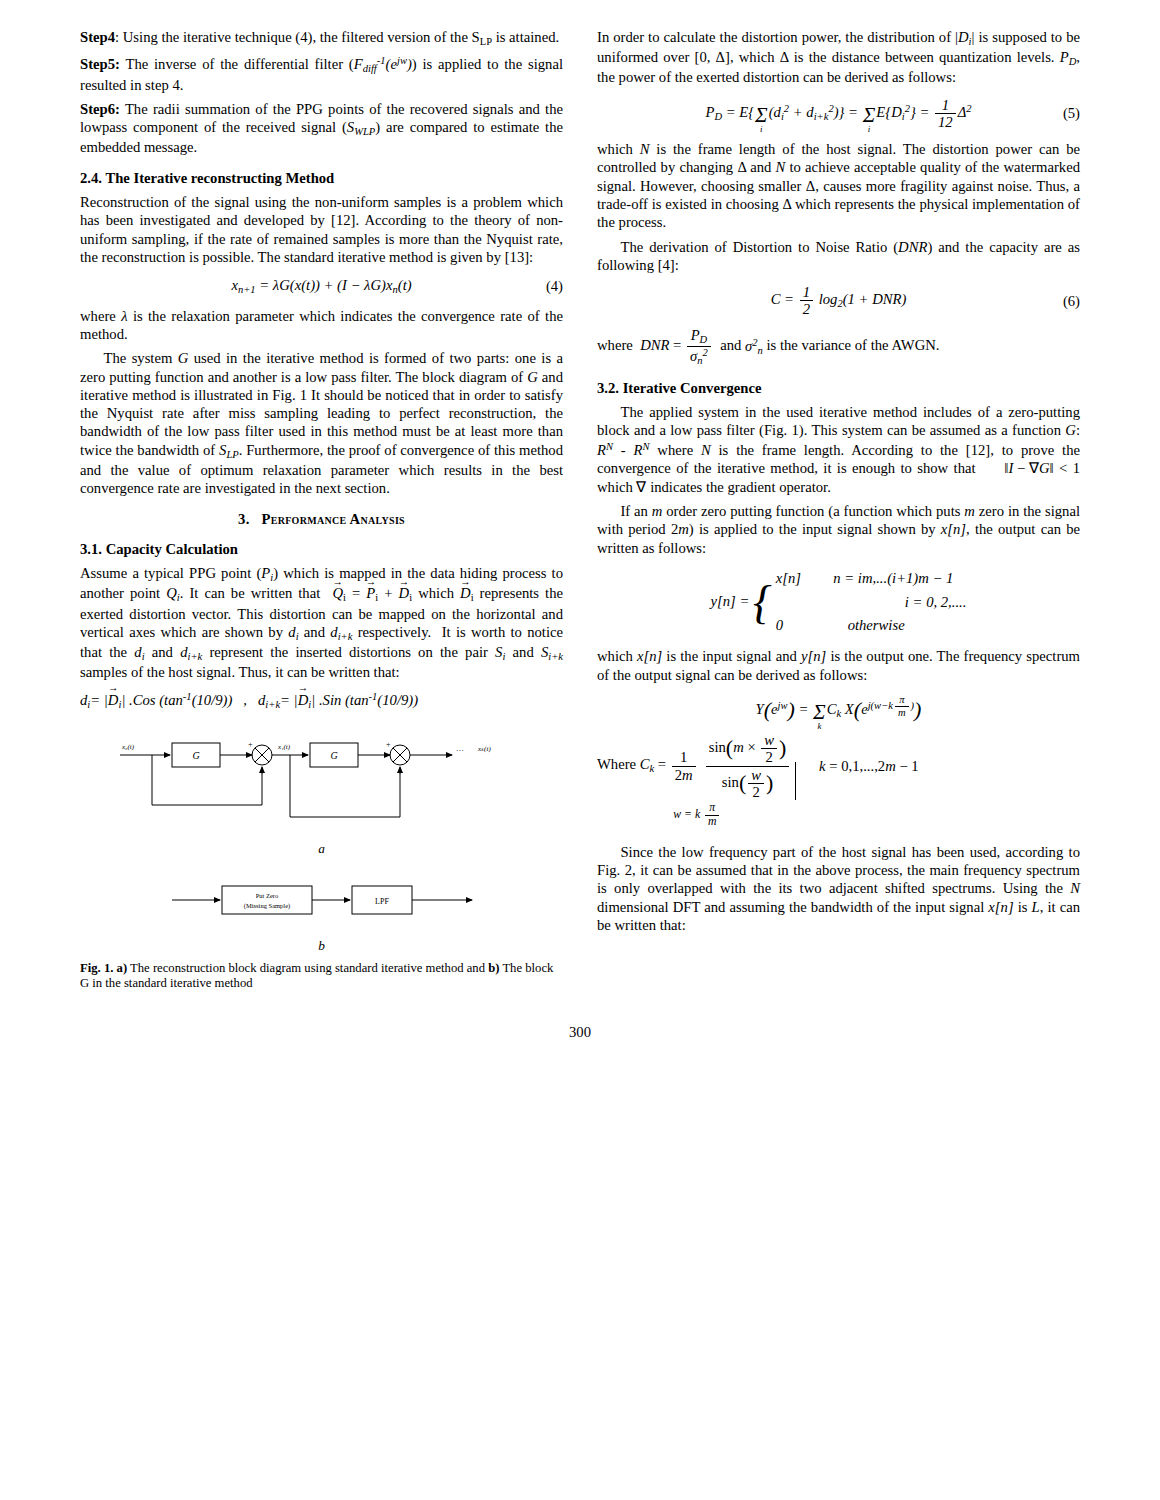Step4: Using the iterative technique (4), the filtered version of the SLP is attained.
Step5: The inverse of the differential filter (Fdiff-1(ejw)) is applied to the signal resulted in step 4.
Step6: The radii summation of the PPG points of the recovered signals and the lowpass component of the received signal (SWLP) are compared to estimate the embedded message.
2.4. The Iterative reconstructing Method
Reconstruction of the signal using the non-uniform samples is a problem which has been investigated and developed by [12]. According to the theory of non-uniform sampling, if the rate of remained samples is more than the Nyquist rate, the reconstruction is possible. The standard iterative method is given by [13]:
xn+1 = λG(x(t)) + (I − λG)xn(t)
(4)
where λ is the relaxation parameter which indicates the convergence rate of the method.
The system G used in the iterative method is formed of two parts: one is a zero putting function and another is a low pass filter. The block diagram of G and iterative method is illustrated in Fig. 1 It should be noticed that in order to satisfy the Nyquist rate after miss sampling leading to perfect reconstruction, the bandwidth of the low pass filter used in this method must be at least more than twice the bandwidth of SLP. Furthermore, the proof of convergence of this method and the value of optimum relaxation parameter which results in the best convergence rate are investigated in the next section.
3. Performance Analysis
3.1. Capacity Calculation
Assume a typical PPG point (Pi) which is mapped in the data hiding process to another point Qi. It can be written that Qi = Pi + Di which Di represents the exerted distortion vector. This distortion can be mapped on the horizontal and vertical axes which are shown by di and di+k respectively. It is worth to notice that the di and di+k represent the inserted distortions on the pair Si and Si+k samples of the host signal. Thus, it can be written that:
di= |Di| .Cos (tan-1(10/9)) , di+k= |Di| .Sin (tan-1(10/9))
x₀(t) G + + x₁(t) G + + … xₖ(t)
a
Put Zero (Missing Sample) LPF
b
Fig. 1. a) The reconstruction block diagram using standard iterative method and b) The block G in the standard iterative method
In order to calculate the distortion power, the distribution of |Di| is supposed to be uniformed over [0, Δ], which Δ is the distance between quantization levels. PD, the power of the exerted distortion can be derived as follows:
PD = E{Σi(di2 + di+k2)} = Σi E{Di2} = 112 Δ2
(5)
which N is the frame length of the host signal. The distortion power can be controlled by changing Δ and N to achieve acceptable quality of the watermarked signal. However, choosing smaller Δ, causes more fragility against noise. Thus, a trade-off is existed in choosing Δ which represents the physical implementation of the process.
The derivation of Distortion to Noise Ratio (DNR) and the capacity are as following [4]:
C = 12 log2(1 + DNR)
(6)
where DNR = PD σn2 and σ2n is the variance of the AWGN.
3.2. Iterative Convergence
The applied system in the used iterative method includes of a zero-putting block and a low pass filter (Fig. 1). This system can be assumed as a function G: RN - RN where N is the frame length. According to the [12], to prove the convergence of the iterative method, it is enough to show that ‖I − ∇G‖ < 1 which ∇ indicates the gradient operator.
If an m order zero putting function (a function which puts m zero in the signal with period 2m) is applied to the input signal shown by x[n], the output can be written as follows:
y[n] = { x[n] n = im,...(i+1)m − 1 i = 0, 2,.... 0 otherwise
which x[n] is the input signal and y[n] is the output one. The frequency spectrum of the output signal can be derived as follows:
Y(ejw) = Σk Ck X(ej(w−kπm))
Where Ck = 12m sin(m × w 2) sin(w 2) k = 0,1,...,2m − 1
w = k πm
Since the low frequency part of the host signal has been used, according to Fig. 2, it can be assumed that in the above process, the main frequency spectrum is only overlapped with the its two adjacent shifted spectrums. Using the N dimensional DFT and assuming the bandwidth of the input signal x[n] is L, it can be written that:
300